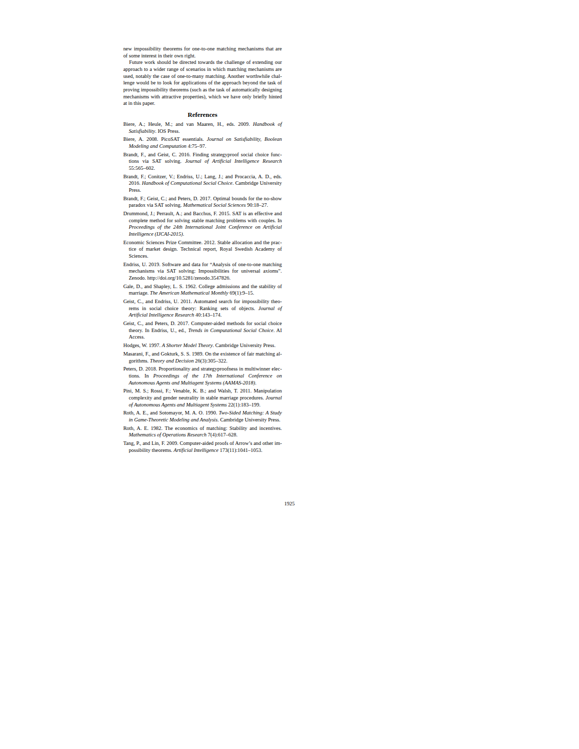new impossibility theorems for one-to-one matching mechanisms that are of some interest in their own right.
Future work should be directed towards the challenge of extending our approach to a wider range of scenarios in which matching mechanisms are used, notably the case of one-to-many matching. Another worthwhile challenge would be to look for applications of the approach beyond the task of proving impossibility theorems (such as the task of automatically designing mechanisms with attractive properties), which we have only briefly hinted at in this paper.
References
Biere, A.; Heule, M.; and van Maaren, H., eds. 2009. Handbook of Satisfiability. IOS Press.
Biere, A. 2008. PicoSAT essentials. Journal on Satisfiability, Boolean Modeling and Computation 4:75–97.
Brandt, F., and Geist, C. 2016. Finding strategyproof social choice functions via SAT solving. Journal of Artificial Intelligence Research 55:565–602.
Brandt, F.; Conitzer, V.; Endriss, U.; Lang, J.; and Procaccia, A. D., eds. 2016. Handbook of Computational Social Choice. Cambridge University Press.
Brandt, F.; Geist, C.; and Peters, D. 2017. Optimal bounds for the no-show paradox via SAT solving. Mathematical Social Sciences 90:18–27.
Drummond, J.; Perrault, A.; and Bacchus, F. 2015. SAT is an effective and complete method for solving stable matching problems with couples. In Proceedings of the 24th International Joint Conference on Artificial Intelligence (IJCAI-2015).
Economic Sciences Prize Committee. 2012. Stable allocation and the practice of market design. Technical report, Royal Swedish Academy of Sciences.
Endriss, U. 2019. Software and data for “Analysis of one-to-one matching mechanisms via SAT solving: Impossibilities for universal axioms”. Zenodo. http://doi.org/10.5281/zenodo.3547826.
Gale, D., and Shapley, L. S. 1962. College admissions and the stability of marriage. The American Mathematical Monthly 69(1):9–15.
Geist, C., and Endriss, U. 2011. Automated search for impossibility theorems in social choice theory: Ranking sets of objects. Journal of Artificial Intelligence Research 40:143–174.
Geist, C., and Peters, D. 2017. Computer-aided methods for social choice theory. In Endriss, U., ed., Trends in Computational Social Choice. AI Access.
Hodges, W. 1997. A Shorter Model Theory. Cambridge University Press.
Masarani, F., and Gokturk, S. S. 1989. On the existence of fair matching algorithms. Theory and Decision 26(3):305–322.
Peters, D. 2018. Proportionality and strategyproofness in multiwinner elections. In Proceedings of the 17th International Conference on Autonomous Agents and Multiagent Systems (AAMAS-2018).
Pini, M. S.; Rossi, F.; Venable, K. B.; and Walsh, T. 2011. Manipulation complexity and gender neutrality in stable marriage procedures. Journal of Autonomous Agents and Multiagent Systems 22(1):183–199.
Roth, A. E., and Sotomayor, M. A. O. 1990. Two-Sided Matching: A Study in Game-Theoretic Modeling and Analysis. Cambridge University Press.
Roth, A. E. 1982. The economics of matching: Stability and incentives. Mathematics of Operations Research 7(4):617–628.
Tang, P., and Lin, F. 2009. Computer-aided proofs of Arrow’s and other impossibility theorems. Artificial Intelligence 173(11):1041–1053.
1925